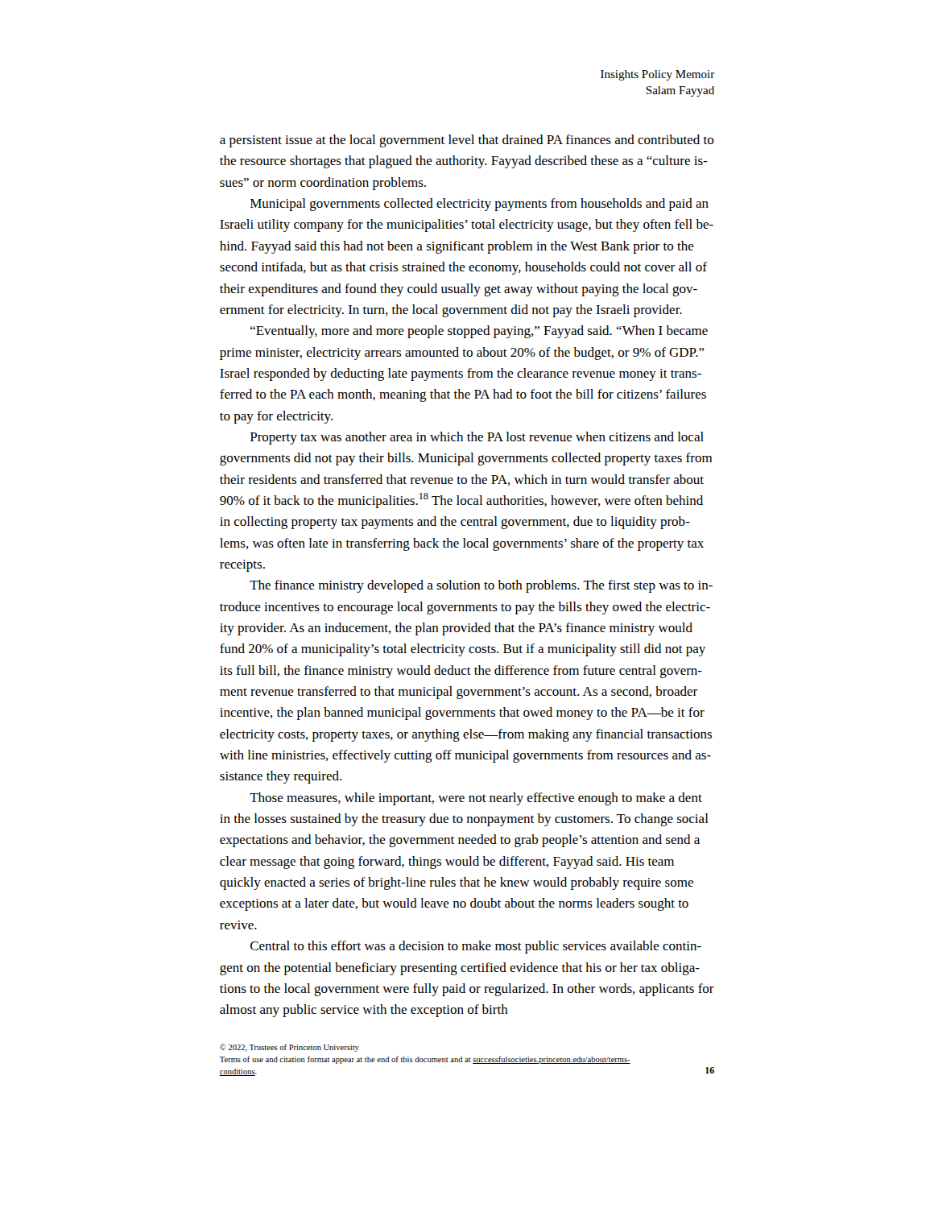Insights Policy Memoir
Salam Fayyad
a persistent issue at the local government level that drained PA finances and contributed to the resource shortages that plagued the authority. Fayyad described these as a “culture issues” or norm coordination problems.
Municipal governments collected electricity payments from households and paid an Israeli utility company for the municipalities’ total electricity usage, but they often fell behind. Fayyad said this had not been a significant problem in the West Bank prior to the second intifada, but as that crisis strained the economy, households could not cover all of their expenditures and found they could usually get away without paying the local government for electricity. In turn, the local government did not pay the Israeli provider.
“Eventually, more and more people stopped paying,” Fayyad said. “When I became prime minister, electricity arrears amounted to about 20% of the budget, or 9% of GDP.” Israel responded by deducting late payments from the clearance revenue money it transferred to the PA each month, meaning that the PA had to foot the bill for citizens’ failures to pay for electricity.
Property tax was another area in which the PA lost revenue when citizens and local governments did not pay their bills. Municipal governments collected property taxes from their residents and transferred that revenue to the PA, which in turn would transfer about 90% of it back to the municipalities.18 The local authorities, however, were often behind in collecting property tax payments and the central government, due to liquidity problems, was often late in transferring back the local governments’ share of the property tax receipts.
The finance ministry developed a solution to both problems. The first step was to introduce incentives to encourage local governments to pay the bills they owed the electricity provider. As an inducement, the plan provided that the PA’s finance ministry would fund 20% of a municipality’s total electricity costs. But if a municipality still did not pay its full bill, the finance ministry would deduct the difference from future central government revenue transferred to that municipal government’s account. As a second, broader incentive, the plan banned municipal governments that owed money to the PA—be it for electricity costs, property taxes, or anything else—from making any financial transactions with line ministries, effectively cutting off municipal governments from resources and assistance they required.
Those measures, while important, were not nearly effective enough to make a dent in the losses sustained by the treasury due to nonpayment by customers. To change social expectations and behavior, the government needed to grab people’s attention and send a clear message that going forward, things would be different, Fayyad said. His team quickly enacted a series of bright-line rules that he knew would probably require some exceptions at a later date, but would leave no doubt about the norms leaders sought to revive.
Central to this effort was a decision to make most public services available contingent on the potential beneficiary presenting certified evidence that his or her tax obligations to the local government were fully paid or regularized. In other words, applicants for almost any public service with the exception of birth
© 2022, Trustees of Princeton University
Terms of use and citation format appear at the end of this document and at successfulsocieties.princeton.edu/about/terms-conditions.
16